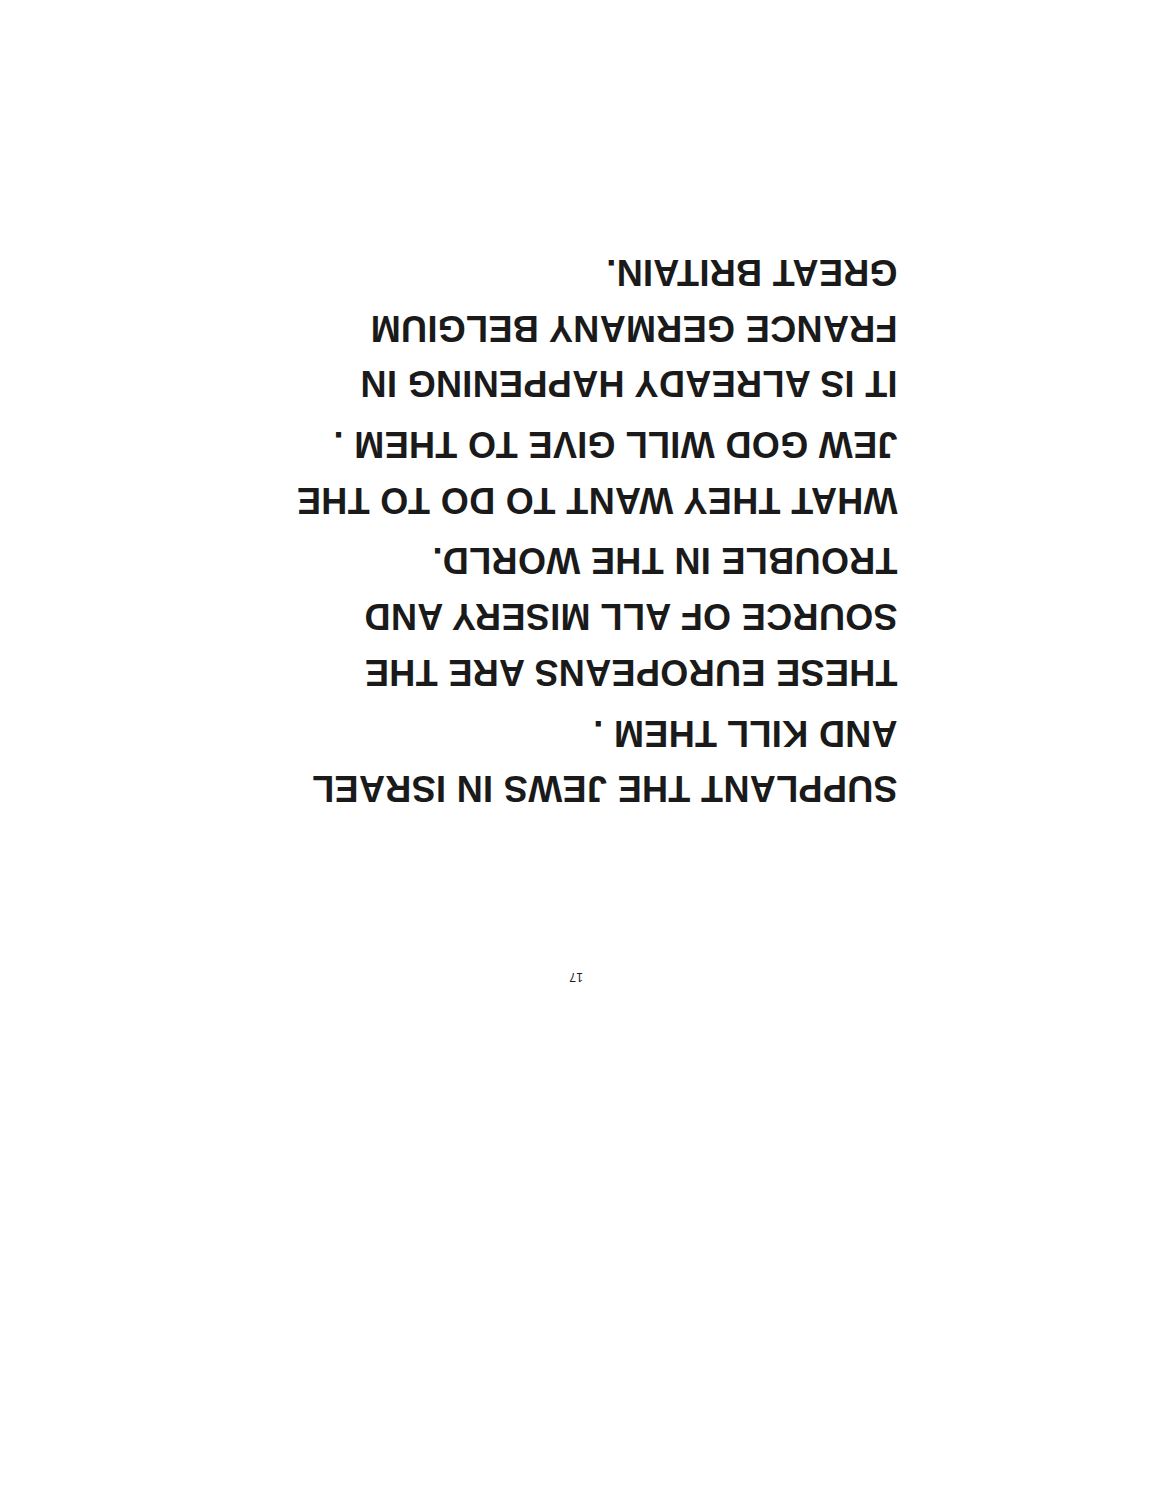17
SUPPLANT THE JEWS IN ISRAEL AND KILL THEM .
THESE EUROPEANS ARE THE SOURCE OF ALL MISERY AND TROUBLE IN THE WORLD.
WHAT THEY WANT TO DO TO THE JEW GOD WILL GIVE TO THEM .
IT IS ALREADY HAPPENING IN FRANCE GERMANY BELGIUM GREAT BRITAIN.